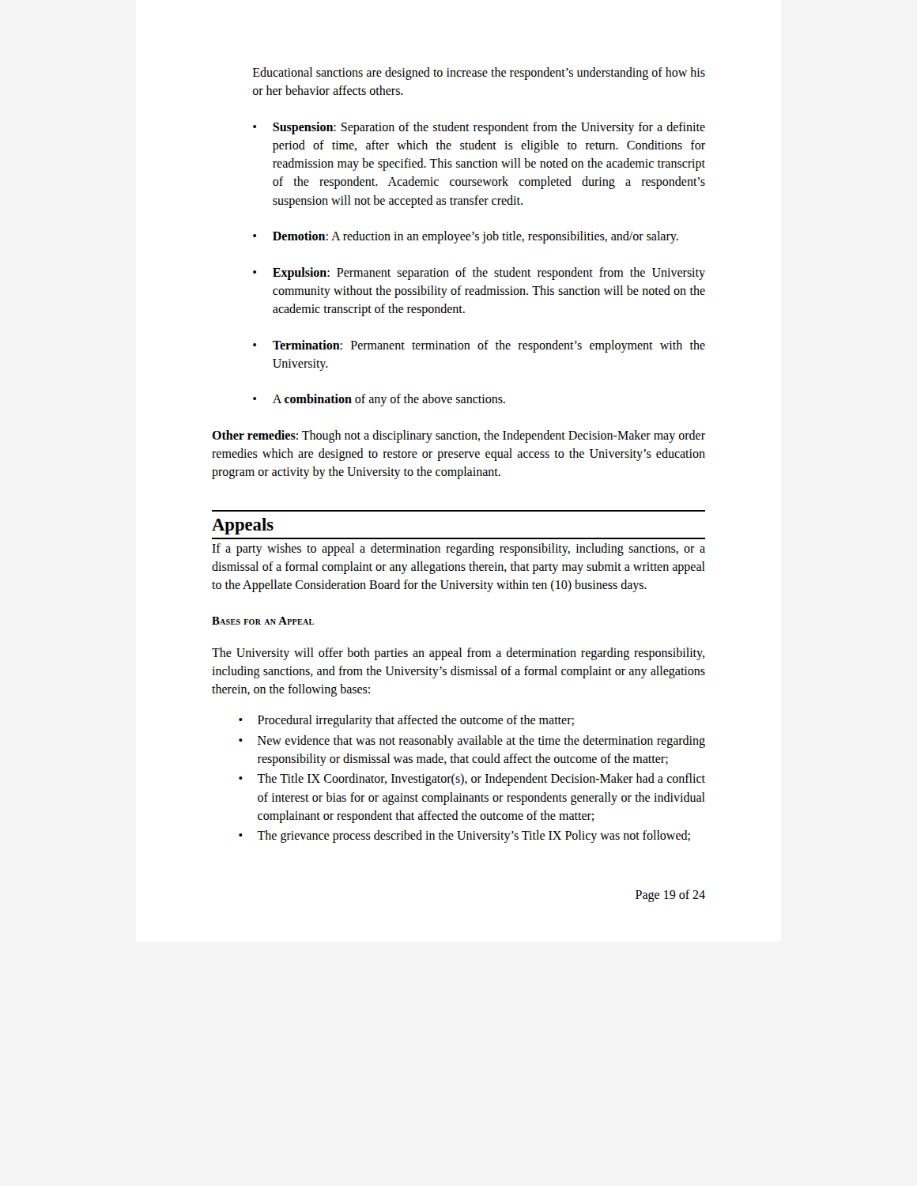Educational sanctions are designed to increase the respondent’s understanding of how his or her behavior affects others.
Suspension: Separation of the student respondent from the University for a definite period of time, after which the student is eligible to return. Conditions for readmission may be specified. This sanction will be noted on the academic transcript of the respondent. Academic coursework completed during a respondent’s suspension will not be accepted as transfer credit.
Demotion: A reduction in an employee’s job title, responsibilities, and/or salary.
Expulsion: Permanent separation of the student respondent from the University community without the possibility of readmission. This sanction will be noted on the academic transcript of the respondent.
Termination: Permanent termination of the respondent’s employment with the University.
A combination of any of the above sanctions.
Other remedies: Though not a disciplinary sanction, the Independent Decision-Maker may order remedies which are designed to restore or preserve equal access to the University’s education program or activity by the University to the complainant.
Appeals
If a party wishes to appeal a determination regarding responsibility, including sanctions, or a dismissal of a formal complaint or any allegations therein, that party may submit a written appeal to the Appellate Consideration Board for the University within ten (10) business days.
Bases for an Appeal
The University will offer both parties an appeal from a determination regarding responsibility, including sanctions, and from the University’s dismissal of a formal complaint or any allegations therein, on the following bases:
Procedural irregularity that affected the outcome of the matter;
New evidence that was not reasonably available at the time the determination regarding responsibility or dismissal was made, that could affect the outcome of the matter;
The Title IX Coordinator, Investigator(s), or Independent Decision-Maker had a conflict of interest or bias for or against complainants or respondents generally or the individual complainant or respondent that affected the outcome of the matter;
The grievance process described in the University’s Title IX Policy was not followed;
Page 19 of 24